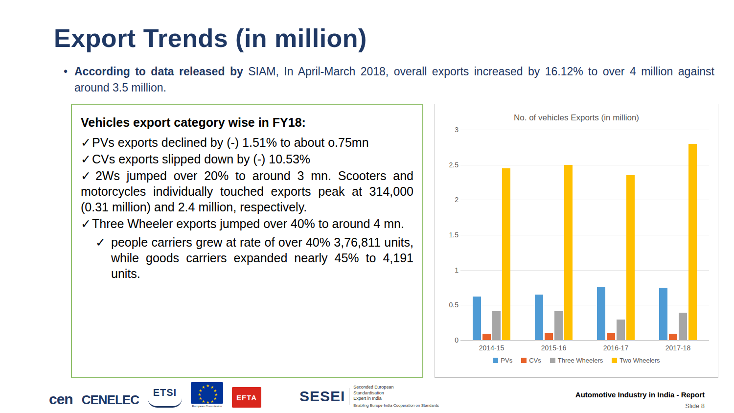Export Trends (in million)
• According to data released by SIAM, In April-March 2018, overall exports increased by 16.12% to over 4 million against around 3.5 million.
Vehicles export category wise in FY18:
PVs exports declined by (-) 1.51% to about o.75mn
CVs exports slipped down by (-) 10.53%
2Ws jumped over 20% to around 3 mn. Scooters and motorcycles individually touched exports peak at 314,000 (0.31 million) and 2.4 million, respectively.
Three Wheeler exports jumped over 40% to around 4 mn.
people carriers grew at rate of over 40% 3,76,811 units, while goods carriers expanded nearly 45% to 4,191 units.
No. of vehicles Exports (in million)
3 2.5 2 1.5 1 0.5 0
2014-15 2015-16 2016-17 2017-18
PVs
CVs
Three Wheelers
Two Wheelers
cen
CENELEC
ETSI
★ ★ ★ ★ ★ ★ ★ ★ ★ ★ ★ ★
European Commission
EFTA
SESEI
Seconded European
Standardisation
Expert in India
Enabling Europe-India Cooperation on Standards
Automotive Industry in India - Report
Slide 8